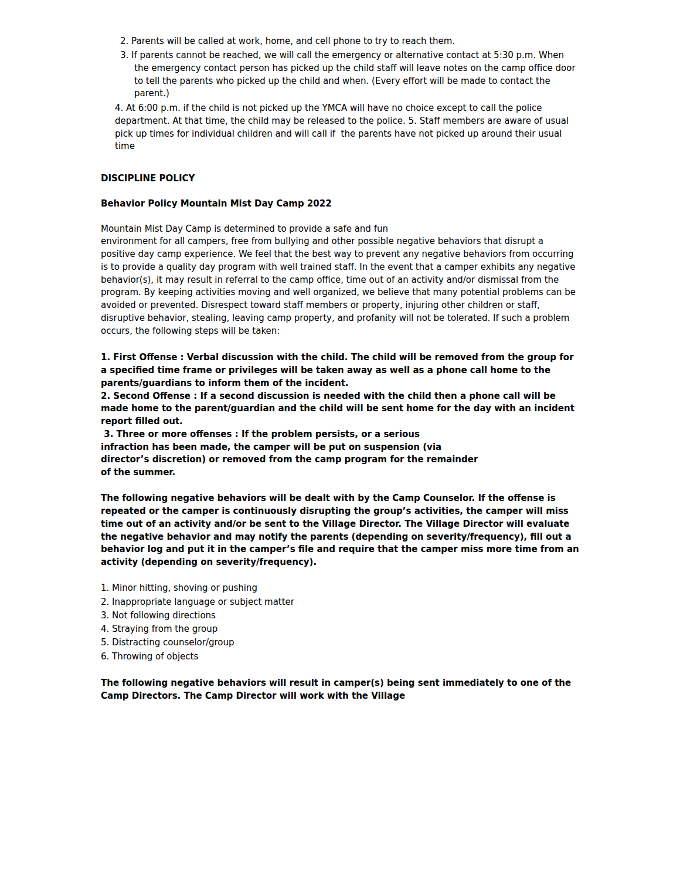2. Parents will be called at work, home, and cell phone to try to reach them.
3. If parents cannot be reached, we will call the emergency or alternative contact at 5:30 p.m. When the emergency contact person has picked up the child staff will leave notes on the camp office door to tell the parents who picked up the child and when. (Every effort will be made to contact the parent.)
4. At 6:00 p.m. if the child is not picked up the YMCA will have no choice except to call the police department. At that time, the child may be released to the police. 5. Staff members are aware of usual pick up times for individual children and will call if the parents have not picked up around their usual time
DISCIPLINE POLICY
Behavior Policy Mountain Mist Day Camp 2022
Mountain Mist Day Camp is determined to provide a safe and fun
environment for all campers, free from bullying and other possible negative behaviors that disrupt a positive day camp experience. We feel that the best way to prevent any negative behaviors from occurring is to provide a quality day program with well trained staff. In the event that a camper exhibits any negative behavior(s), it may result in referral to the camp office, time out of an activity and/or dismissal from the program. By keeping activities moving and well organized, we believe that many potential problems can be avoided or prevented. Disrespect toward staff members or property, injuring other children or staff, disruptive behavior, stealing, leaving camp property, and profanity will not be tolerated. If such a problem occurs, the following steps will be taken:
1. First Offense : Verbal discussion with the child. The child will be removed from the group for a specified time frame or privileges will be taken away as well as a phone call home to the parents/guardians to inform them of the incident.
2. Second Offense : If a second discussion is needed with the child then a phone call will be made home to the parent/guardian and the child will be sent home for the day with an incident report filled out.
3. Three or more offenses : If the problem persists, or a serious
infraction has been made, the camper will be put on suspension (via
director’s discretion) or removed from the camp program for the remainder
of the summer.
The following negative behaviors will be dealt with by the Camp Counselor. If the offense is repeated or the camper is continuously disrupting the group’s activities, the camper will miss time out of an activity and/or be sent to the Village Director. The Village Director will evaluate the negative behavior and may notify the parents (depending on severity/frequency), fill out a behavior log and put it in the camper’s file and require that the camper miss more time from an activity (depending on severity/frequency).
1. Minor hitting, shoving or pushing
2. Inappropriate language or subject matter
3. Not following directions
4. Straying from the group
5. Distracting counselor/group
6. Throwing of objects
The following negative behaviors will result in camper(s) being sent immediately to one of the Camp Directors. The Camp Director will work with the Village